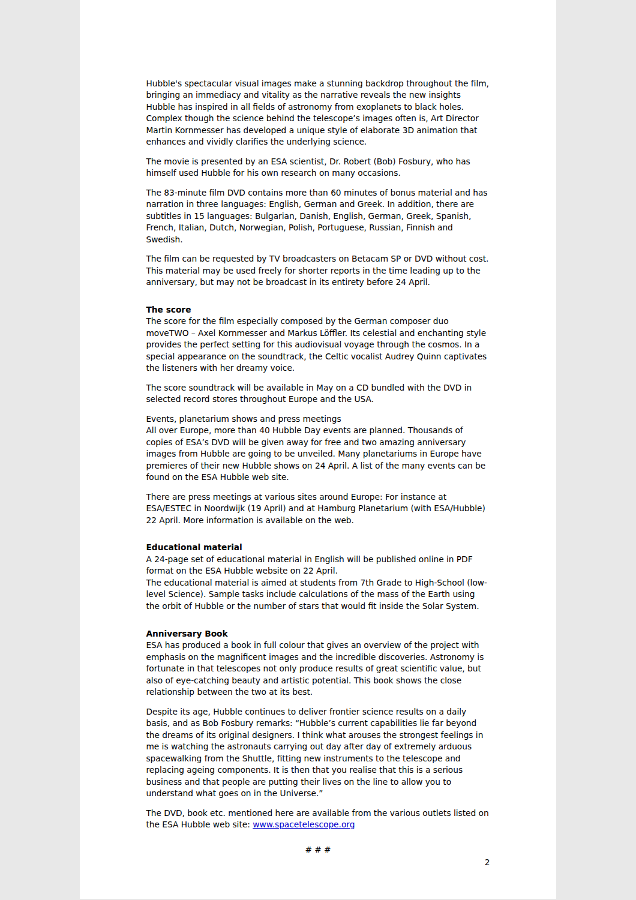Hubble's spectacular visual images make a stunning backdrop throughout the film, bringing an immediacy and vitality as the narrative reveals the new insights Hubble has inspired in all fields of astronomy from exoplanets to black holes. Complex though the science behind the telescope’s images often is, Art Director Martin Kornmesser has developed a unique style of elaborate 3D animation that enhances and vividly clarifies the underlying science.
The movie is presented by an ESA scientist, Dr. Robert (Bob) Fosbury, who has himself used Hubble for his own research on many occasions.
The 83-minute film DVD contains more than 60 minutes of bonus material and has narration in three languages: English, German and Greek. In addition, there are subtitles in 15 languages: Bulgarian, Danish, English, German, Greek, Spanish, French, Italian, Dutch, Norwegian, Polish, Portuguese, Russian, Finnish and Swedish.
The film can be requested by TV broadcasters on Betacam SP or DVD without cost. This material may be used freely for shorter reports in the time leading up to the anniversary, but may not be broadcast in its entirety before 24 April.
The score
The score for the film especially composed by the German composer duo moveTWO – Axel Kornmesser and Markus Löffler. Its celestial and enchanting style provides the perfect setting for this audiovisual voyage through the cosmos. In a special appearance on the soundtrack, the Celtic vocalist Audrey Quinn captivates the listeners with her dreamy voice.
The score soundtrack will be available in May on a CD bundled with the DVD in selected record stores throughout Europe and the USA.
Events, planetarium shows and press meetings
All over Europe, more than 40 Hubble Day events are planned. Thousands of copies of ESA’s DVD will be given away for free and two amazing anniversary images from Hubble are going to be unveiled. Many planetariums in Europe have premieres of their new Hubble shows on 24 April. A list of the many events can be found on the ESA Hubble web site.
There are press meetings at various sites around Europe: For instance at ESA/ESTEC in Noordwijk (19 April) and at Hamburg Planetarium (with ESA/Hubble) 22 April. More information is available on the web.
Educational material
A 24-page set of educational material in English will be published online in PDF format on the ESA Hubble website on 22 April.
The educational material is aimed at students from 7th Grade to High-School (low-level Science). Sample tasks include calculations of the mass of the Earth using the orbit of Hubble or the number of stars that would fit inside the Solar System.
Anniversary Book
ESA has produced a book in full colour that gives an overview of the project with emphasis on the magnificent images and the incredible discoveries. Astronomy is fortunate in that telescopes not only produce results of great scientific value, but also of eye-catching beauty and artistic potential. This book shows the close relationship between the two at its best.
Despite its age, Hubble continues to deliver frontier science results on a daily basis, and as Bob Fosbury remarks: “Hubble’s current capabilities lie far beyond the dreams of its original designers. I think what arouses the strongest feelings in me is watching the astronauts carrying out day after day of extremely arduous spacewalking from the Shuttle, fitting new instruments to the telescope and replacing ageing components. It is then that you realise that this is a serious business and that people are putting their lives on the line to allow you to understand what goes on in the Universe.”
The DVD, book etc. mentioned here are available from the various outlets listed on the ESA Hubble web site: www.spacetelescope.org
# # #
2